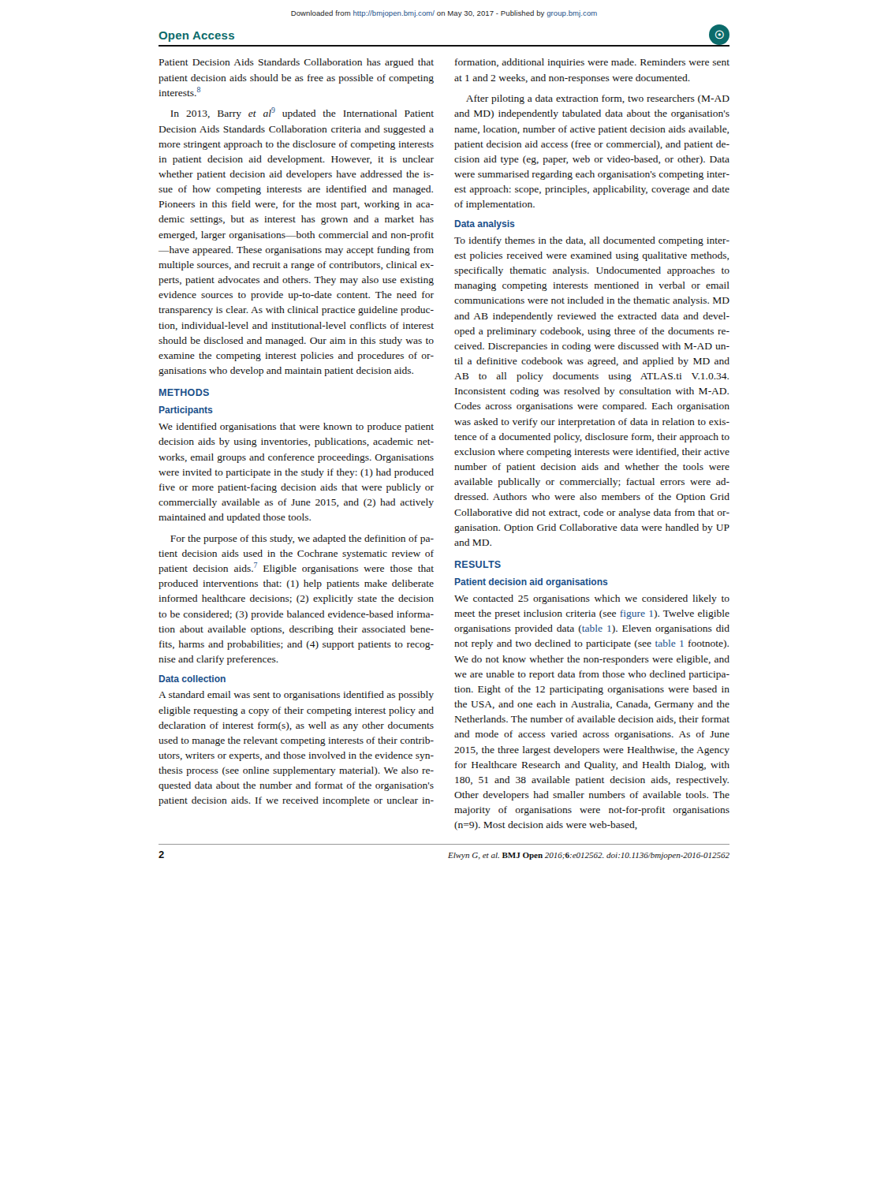Downloaded from http://bmjopen.bmj.com/ on May 30, 2017 - Published by group.bmj.com
Open Access
☉
Patient Decision Aids Standards Collaboration has argued that patient decision aids should be as free as possible of competing interests.8
In 2013, Barry et al9 updated the International Patient Decision Aids Standards Collaboration criteria and suggested a more stringent approach to the disclosure of competing interests in patient decision aid development. However, it is unclear whether patient decision aid developers have addressed the issue of how competing interests are identified and managed. Pioneers in this field were, for the most part, working in academic settings, but as interest has grown and a market has emerged, larger organisations—both commercial and non-profit—have appeared. These organisations may accept funding from multiple sources, and recruit a range of contributors, clinical experts, patient advocates and others. They may also use existing evidence sources to provide up-to-date content. The need for transparency is clear. As with clinical practice guideline production, individual-level and institutional-level conflicts of interest should be disclosed and managed. Our aim in this study was to examine the competing interest policies and procedures of organisations who develop and maintain patient decision aids.
Methods
Participants
We identified organisations that were known to produce patient decision aids by using inventories, publications, academic networks, email groups and conference proceedings. Organisations were invited to participate in the study if they: (1) had produced five or more patient-facing decision aids that were publicly or commercially available as of June 2015, and (2) had actively maintained and updated those tools.
For the purpose of this study, we adapted the definition of patient decision aids used in the Cochrane systematic review of patient decision aids.7 Eligible organisations were those that produced interventions that: (1) help patients make deliberate informed healthcare decisions; (2) explicitly state the decision to be considered; (3) provide balanced evidence-based information about available options, describing their associated benefits, harms and probabilities; and (4) support patients to recognise and clarify preferences.
Data collection
A standard email was sent to organisations identified as possibly eligible requesting a copy of their competing interest policy and declaration of interest form(s), as well as any other documents used to manage the relevant competing interests of their contributors, writers or experts, and those involved in the evidence synthesis process (see online supplementary material). We also requested data about the number and format of the organisation's patient decision aids. If we received incomplete or unclear information, additional inquiries were made. Reminders were sent at 1 and 2 weeks, and non-responses were documented.
After piloting a data extraction form, two researchers (M-AD and MD) independently tabulated data about the organisation's name, location, number of active patient decision aids available, patient decision aid access (free or commercial), and patient decision aid type (eg, paper, web or video-based, or other). Data were summarised regarding each organisation's competing interest approach: scope, principles, applicability, coverage and date of implementation.
Data analysis
To identify themes in the data, all documented competing interest policies received were examined using qualitative methods, specifically thematic analysis. Undocumented approaches to managing competing interests mentioned in verbal or email communications were not included in the thematic analysis. MD and AB independently reviewed the extracted data and developed a preliminary codebook, using three of the documents received. Discrepancies in coding were discussed with M-AD until a definitive codebook was agreed, and applied by MD and AB to all policy documents using ATLAS.ti V.1.0.34. Inconsistent coding was resolved by consultation with M-AD. Codes across organisations were compared. Each organisation was asked to verify our interpretation of data in relation to existence of a documented policy, disclosure form, their approach to exclusion where competing interests were identified, their active number of patient decision aids and whether the tools were available publically or commercially; factual errors were addressed. Authors who were also members of the Option Grid Collaborative did not extract, code or analyse data from that organisation. Option Grid Collaborative data were handled by UP and MD.
Results
Patient decision aid organisations
We contacted 25 organisations which we considered likely to meet the preset inclusion criteria (see figure 1). Twelve eligible organisations provided data (table 1). Eleven organisations did not reply and two declined to participate (see table 1 footnote). We do not know whether the non-responders were eligible, and we are unable to report data from those who declined participation. Eight of the 12 participating organisations were based in the USA, and one each in Australia, Canada, Germany and the Netherlands. The number of available decision aids, their format and mode of access varied across organisations. As of June 2015, the three largest developers were Healthwise, the Agency for Healthcare Research and Quality, and Health Dialog, with 180, 51 and 38 available patient decision aids, respectively. Other developers had smaller numbers of available tools. The majority of organisations were not-for-profit organisations (n=9). Most decision aids were web-based,
2
Elwyn G, et al. BMJ Open 2016;6:e012562. doi:10.1136/bmjopen-2016-012562